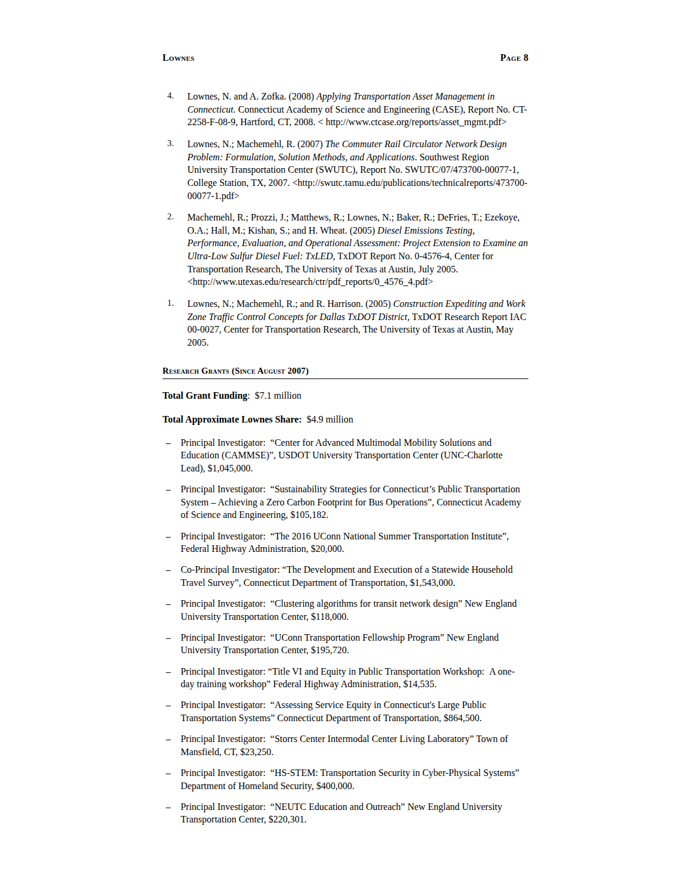Lownes
Page 8
4. Lownes, N. and A. Zofka. (2008) Applying Transportation Asset Management in Connecticut. Connecticut Academy of Science and Engineering (CASE), Report No. CT-2258-F-08-9, Hartford, CT, 2008. < http://www.ctcase.org/reports/asset_mgmt.pdf>
3. Lownes, N.; Machemehl, R. (2007) The Commuter Rail Circulator Network Design Problem: Formulation, Solution Methods, and Applications. Southwest Region University Transportation Center (SWUTC), Report No. SWUTC/07/473700-00077-1, College Station, TX, 2007. <http://swutc.tamu.edu/publications/technicalreports/473700-00077-1.pdf>
2. Machemehl, R.; Prozzi, J.; Matthews, R.; Lownes, N.; Baker, R.; DeFries, T.; Ezekoye, O.A.; Hall, M.; Kishan, S.; and H. Wheat. (2005) Diesel Emissions Testing, Performance, Evaluation, and Operational Assessment: Project Extension to Examine an Ultra-Low Sulfur Diesel Fuel: TxLED, TxDOT Report No. 0-4576-4, Center for Transportation Research, The University of Texas at Austin, July 2005. <http://www.utexas.edu/research/ctr/pdf_reports/0_4576_4.pdf>
1. Lownes, N.; Machemehl, R.; and R. Harrison. (2005) Construction Expediting and Work Zone Traffic Control Concepts for Dallas TxDOT District, TxDOT Research Report IAC 00-0027, Center for Transportation Research, The University of Texas at Austin, May 2005.
Research Grants (Since August 2007)
Total Grant Funding: $7.1 million
Total Approximate Lownes Share: $4.9 million
Principal Investigator: “Center for Advanced Multimodal Mobility Solutions and Education (CAMMSE)”, USDOT University Transportation Center (UNC-Charlotte Lead), $1,045,000.
Principal Investigator: “Sustainability Strategies for Connecticut’s Public Transportation System – Achieving a Zero Carbon Footprint for Bus Operations”, Connecticut Academy of Science and Engineering, $105,182.
Principal Investigator: “The 2016 UConn National Summer Transportation Institute”, Federal Highway Administration, $20,000.
Co-Principal Investigator: “The Development and Execution of a Statewide Household Travel Survey”, Connecticut Department of Transportation, $1,543,000.
Principal Investigator: “Clustering algorithms for transit network design” New England University Transportation Center, $118,000.
Principal Investigator: “UConn Transportation Fellowship Program” New England University Transportation Center, $195,720.
Principal Investigator: “Title VI and Equity in Public Transportation Workshop: A one-day training workshop” Federal Highway Administration, $14,535.
Principal Investigator: “Assessing Service Equity in Connecticut's Large Public Transportation Systems” Connecticut Department of Transportation, $864,500.
Principal Investigator: “Storrs Center Intermodal Center Living Laboratory” Town of Mansfield, CT, $23,250.
Principal Investigator: “HS-STEM: Transportation Security in Cyber-Physical Systems” Department of Homeland Security, $400,000.
Principal Investigator: “NEUTC Education and Outreach” New England University Transportation Center, $220,301.